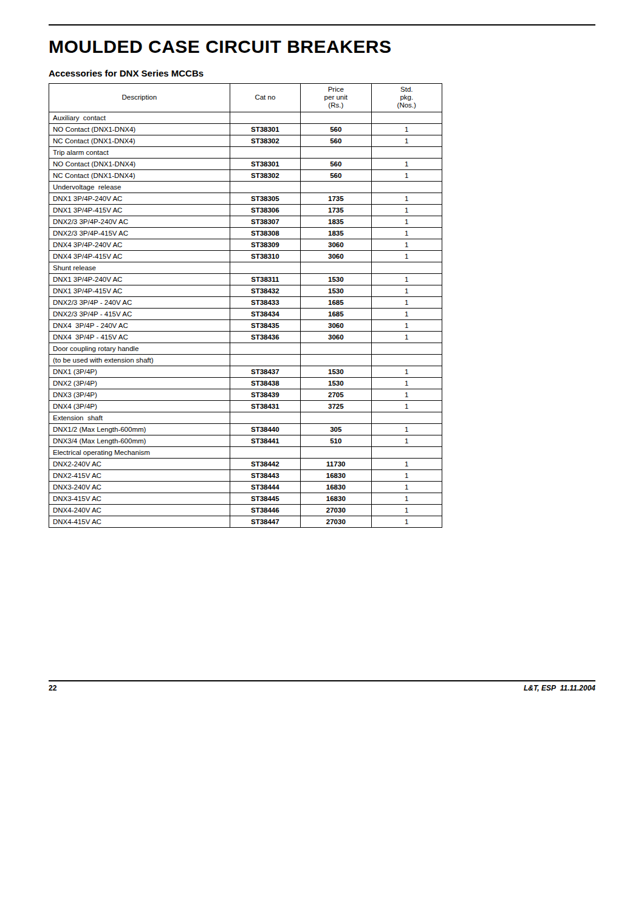MOULDED CASE CIRCUIT BREAKERS
Accessories for DNX Series MCCBs
| Description | Cat no | Price per unit (Rs.) | Std. pkg. (Nos.) |
| --- | --- | --- | --- |
| Auxiliary contact | | | |
| NO Contact (DNX1-DNX4) | ST38301 | 560 | 1 |
| NC Contact (DNX1-DNX4) | ST38302 | 560 | 1 |
| Trip alarm contact | | | |
| NO Contact (DNX1-DNX4) | ST38301 | 560 | 1 |
| NC Contact (DNX1-DNX4) | ST38302 | 560 | 1 |
| Undervoltage release | | | |
| DNX1 3P/4P-240V AC | ST38305 | 1735 | 1 |
| DNX1 3P/4P-415V AC | ST38306 | 1735 | 1 |
| DNX2/3 3P/4P-240V AC | ST38307 | 1835 | 1 |
| DNX2/3 3P/4P-415V AC | ST38308 | 1835 | 1 |
| DNX4 3P/4P-240V AC | ST38309 | 3060 | 1 |
| DNX4 3P/4P-415V AC | ST38310 | 3060 | 1 |
| Shunt release | | | |
| DNX1 3P/4P-240V AC | ST38311 | 1530 | 1 |
| DNX1 3P/4P-415V AC | ST38432 | 1530 | 1 |
| DNX2/3 3P/4P - 240V AC | ST38433 | 1685 | 1 |
| DNX2/3 3P/4P - 415V AC | ST38434 | 1685 | 1 |
| DNX4 3P/4P - 240V AC | ST38435 | 3060 | 1 |
| DNX4 3P/4P - 415V AC | ST38436 | 3060 | 1 |
| Door coupling rotary handle | | | |
| (to be used with extension shaft) | | | |
| DNX1 (3P/4P) | ST38437 | 1530 | 1 |
| DNX2 (3P/4P) | ST38438 | 1530 | 1 |
| DNX3 (3P/4P) | ST38439 | 2705 | 1 |
| DNX4 (3P/4P) | ST38431 | 3725 | 1 |
| Extension shaft | | | |
| DNX1/2 (Max Length-600mm) | ST38440 | 305 | 1 |
| DNX3/4 (Max Length-600mm) | ST38441 | 510 | 1 |
| Electrical operating Mechanism | | | |
| DNX2-240V AC | ST38442 | 11730 | 1 |
| DNX2-415V AC | ST38443 | 16830 | 1 |
| DNX3-240V AC | ST38444 | 16830 | 1 |
| DNX3-415V AC | ST38445 | 16830 | 1 |
| DNX4-240V AC | ST38446 | 27030 | 1 |
| DNX4-415V AC | ST38447 | 27030 | 1 |
22
L&T, ESP 11.11.2004